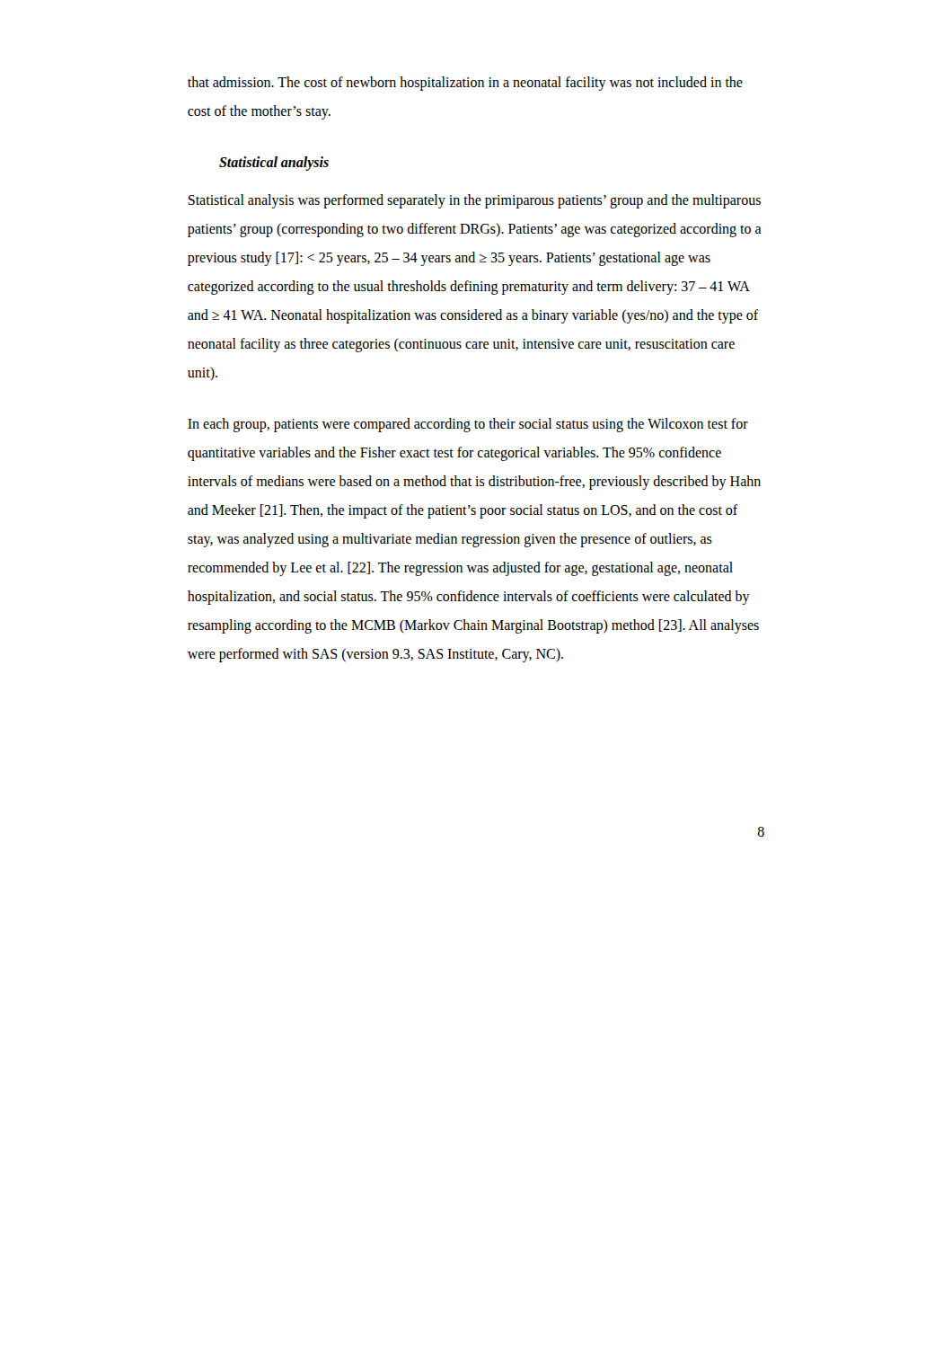that admission. The cost of newborn hospitalization in a neonatal facility was not included in the cost of the mother’s stay.
Statistical analysis
Statistical analysis was performed separately in the primiparous patients’ group and the multiparous patients’ group (corresponding to two different DRGs). Patients’ age was categorized according to a previous study [17]: < 25 years, 25 – 34 years and ≥ 35 years. Patients’ gestational age was categorized according to the usual thresholds defining prematurity and term delivery: 37 – 41 WA and ≥ 41 WA. Neonatal hospitalization was considered as a binary variable (yes/no) and the type of neonatal facility as three categories (continuous care unit, intensive care unit, resuscitation care unit).
In each group, patients were compared according to their social status using the Wilcoxon test for quantitative variables and the Fisher exact test for categorical variables. The 95% confidence intervals of medians were based on a method that is distribution-free, previously described by Hahn and Meeker [21]. Then, the impact of the patient’s poor social status on LOS, and on the cost of stay, was analyzed using a multivariate median regression given the presence of outliers, as recommended by Lee et al. [22]. The regression was adjusted for age, gestational age, neonatal hospitalization, and social status. The 95% confidence intervals of coefficients were calculated by resampling according to the MCMB (Markov Chain Marginal Bootstrap) method [23]. All analyses were performed with SAS (version 9.3, SAS Institute, Cary, NC).
8